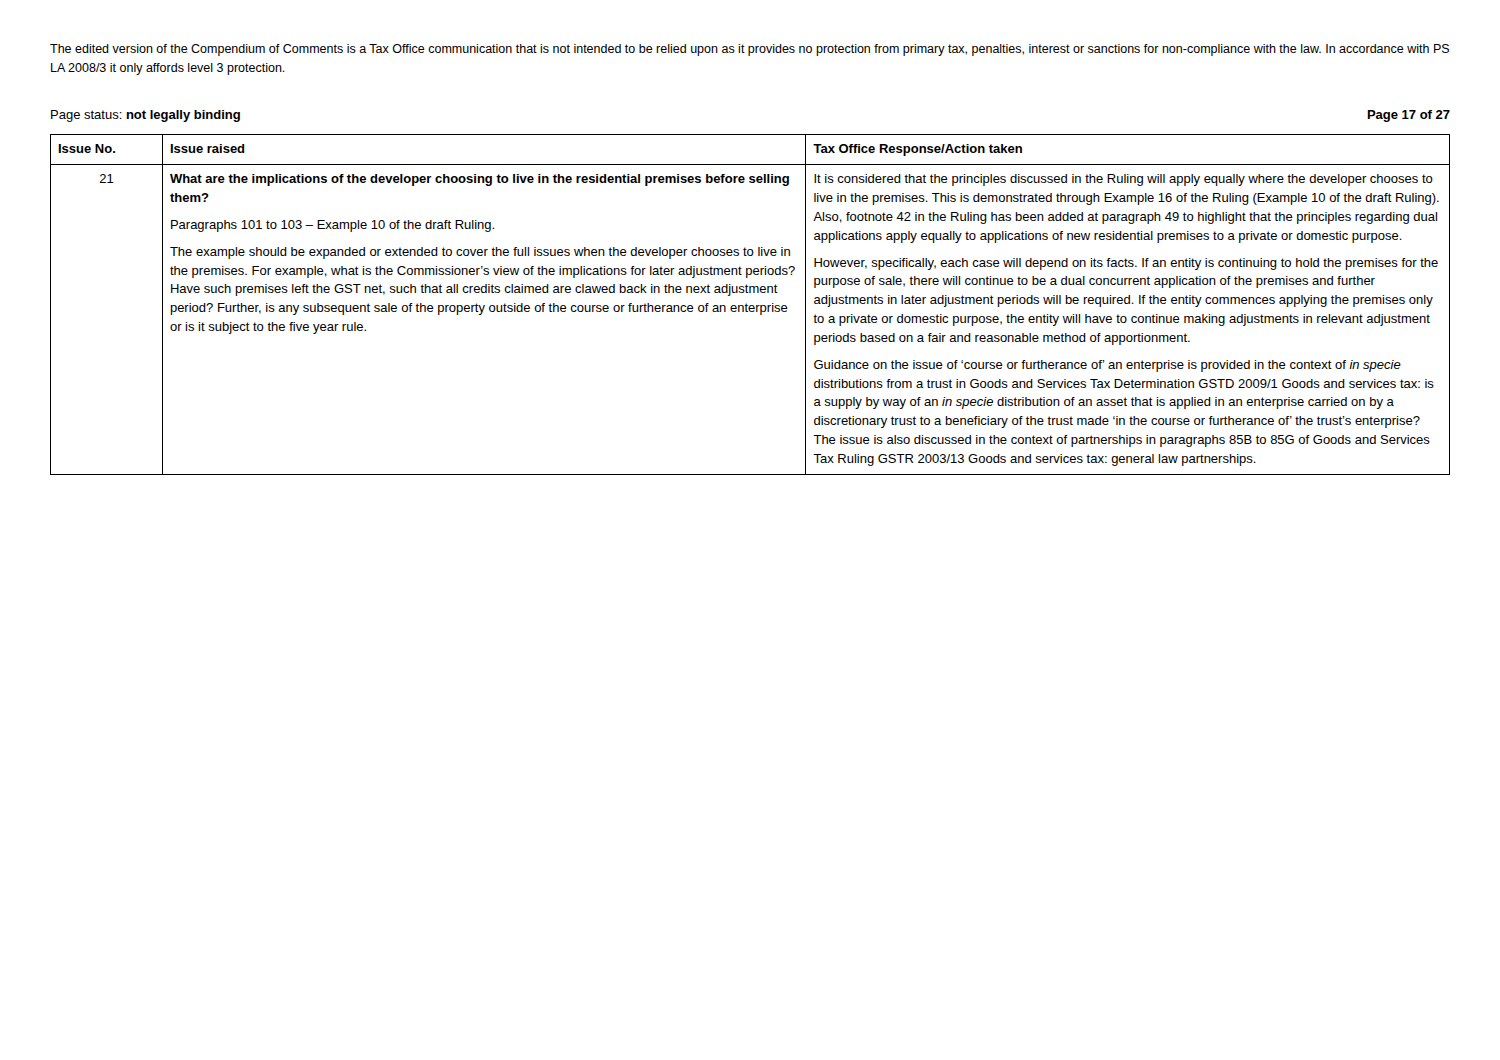The edited version of the Compendium of Comments is a Tax Office communication that is not intended to be relied upon as it provides no protection from primary tax, penalties, interest or sanctions for non-compliance with the law. In accordance with PS LA 2008/3 it only affords level 3 protection.
Page status: not legally binding
Page 17 of 27
| Issue No. | Issue raised | Tax Office Response/Action taken |
| --- | --- | --- |
| 21 | What are the implications of the developer choosing to live in the residential premises before selling them? Paragraphs 101 to 103 – Example 10 of the draft Ruling. The example should be expanded or extended to cover the full issues when the developer chooses to live in the premises. For example, what is the Commissioner’s view of the implications for later adjustment periods? Have such premises left the GST net, such that all credits claimed are clawed back in the next adjustment period? Further, is any subsequent sale of the property outside of the course or furtherance of an enterprise or is it subject to the five year rule. | It is considered that the principles discussed in the Ruling will apply equally where the developer chooses to live in the premises. This is demonstrated through Example 16 of the Ruling (Example 10 of the draft Ruling). Also, footnote 42 in the Ruling has been added at paragraph 49 to highlight that the principles regarding dual applications apply equally to applications of new residential premises to a private or domestic purpose. However, specifically, each case will depend on its facts. If an entity is continuing to hold the premises for the purpose of sale, there will continue to be a dual concurrent application of the premises and further adjustments in later adjustment periods will be required. If the entity commences applying the premises only to a private or domestic purpose, the entity will have to continue making adjustments in relevant adjustment periods based on a fair and reasonable method of apportionment. Guidance on the issue of ‘course or furtherance of’ an enterprise is provided in the context of in specie distributions from a trust in Goods and Services Tax Determination GSTD 2009/1 Goods and services tax: is a supply by way of an in specie distribution of an asset that is applied in an enterprise carried on by a discretionary trust to a beneficiary of the trust made ‘in the course or furtherance of’ the trust’s enterprise? The issue is also discussed in the context of partnerships in paragraphs 85B to 85G of Goods and Services Tax Ruling GSTR 2003/13 Goods and services tax: general law partnerships. |